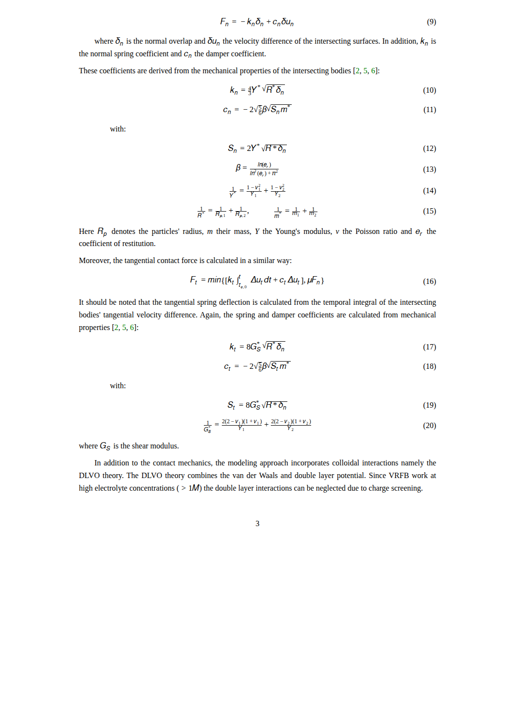Fn = − kn δn + cn δ un
(9)
where δn is the normal overlap and δun the velocity difference of the intersecting surfaces. In addition, kn is the normal spring coefficient and cn the damper coefficient.
These coefficients are derived from the mechanical properties of the intersecting bodies [2, 5, 6]:
kn = 43 Y* R* δn
(10)
cn = − 2 56 β Sn m*
(11)
with:
Sn = 2 Y* R* δn
(12)
β = ln(er) ln2 (er) + π2
(13)
1Y* = 1−ν12 Y1 + 1−ν22 Y2
(14)
1R* = 1Rp,1 + 1Rp,2 ,
1m* = 1m1 + 1m2
(15)
Here Rp denotes the particles' radius, m their mass, Y the Young's modulus, ν the Poisson ratio and er the coefficient of restitution.
Moreover, the tangential contact force is calculated in a similar way:
Ft = min { [ kt ∫ tc,0 t Δutdt + ct Δut ] , μFn }
(16)
It should be noted that the tangential spring deflection is calculated from the temporal integral of the intersecting bodies' tangential velocity difference. Again, the spring and damper coefficients are calculated from mechanical properties [2, 5, 6]:
kt = 8 GS* R* δn
(17)
ct = − 2 56 β St m*
(18)
with:
St = 8 GS* R* δn
(19)
1GS* = 2(2−ν1) (1+ν1) Y1 + 2(2−ν2) (1+ν2) Y2
(20)
where GS is the shear modulus.
In addition to the contact mechanics, the modeling approach incorporates colloidal interactions namely the DLVO theory. The DLVO theory combines the van der Waals and double layer potential. Since VRFB work at high electrolyte concentrations (>1M) the double layer interactions can be neglected due to charge screening.
3